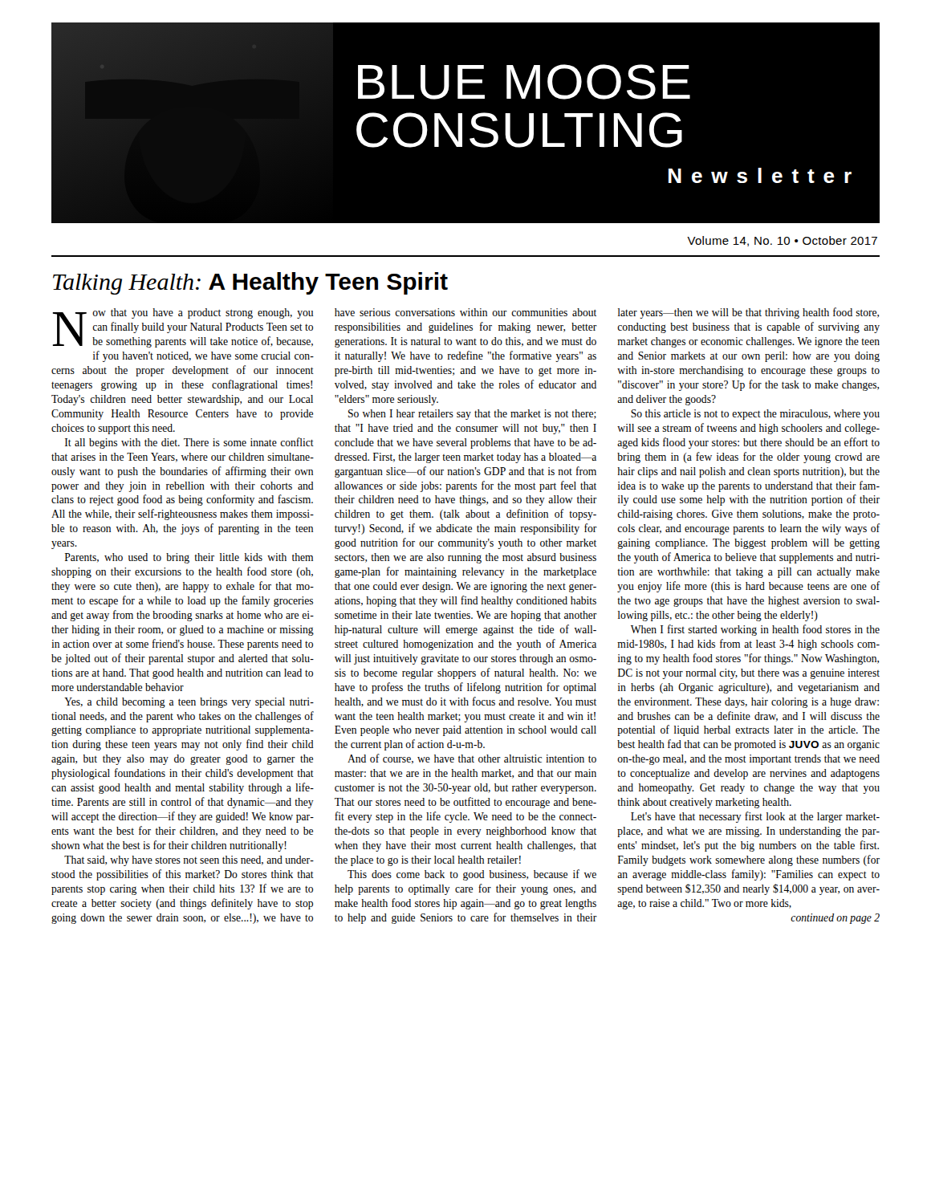Blue Moose
Consulting
Newsletter
Volume 14, No. 10 • October 2017
Talking Health: A Healthy Teen Spirit
Now that you have a product strong enough, you can finally build your Natural Products Teen set to be something parents will take notice of, because, if you haven't noticed, we have some crucial concerns about the proper development of our innocent teenagers growing up in these conflagrational times! Today's children need better stewardship, and our Local Community Health Resource Centers have to provide choices to support this need.
It all begins with the diet. There is some innate conflict that arises in the Teen Years, where our children simultaneously want to push the boundaries of affirming their own power and they join in rebellion with their cohorts and clans to reject good food as being conformity and fascism. All the while, their self-righteousness makes them impossible to reason with. Ah, the joys of parenting in the teen years.
Parents, who used to bring their little kids with them shopping on their excursions to the health food store (oh, they were so cute then), are happy to exhale for that moment to escape for a while to load up the family groceries and get away from the brooding snarks at home who are either hiding in their room, or glued to a machine or missing in action over at some friend's house. These parents need to be jolted out of their parental stupor and alerted that solutions are at hand. That good health and nutrition can lead to more understandable behavior
Yes, a child becoming a teen brings very special nutritional needs, and the parent who takes on the challenges of getting compliance to appropriate nutritional supplementation during these teen years may not only find their child again, but they also may do greater good to garner the physiological foundations in their child's development that can assist good health and mental stability through a lifetime. Parents are still in control of that dynamic—and they will accept the direction—if they are guided! We know parents want the best for their children, and they need to be shown what the best is for their children nutritionally!
That said, why have stores not seen this need, and understood the possibilities of this market? Do stores think that parents stop caring when their child hits 13? If we are to create a better society (and things definitely have to stop going down the sewer drain soon, or else...!), we have to have serious conversations within our communities about responsibilities and guidelines for making newer, better generations. It is natural to want to do this, and we must do it naturally! We have to redefine "the formative years" as pre-birth till mid-twenties; and we have to get more involved, stay involved and take the roles of educator and "elders" more seriously.
So when I hear retailers say that the market is not there; that "I have tried and the consumer will not buy," then I conclude that we have several problems that have to be addressed. First, the larger teen market today has a bloated—a gargantuan slice—of our nation's GDP and that is not from allowances or side jobs: parents for the most part feel that their children need to have things, and so they allow their children to get them. (talk about a definition of topsy-turvy!) Second, if we abdicate the main responsibility for good nutrition for our community's youth to other market sectors, then we are also running the most absurd business game-plan for maintaining relevancy in the marketplace that one could ever design. We are ignoring the next generations, hoping that they will find healthy conditioned habits sometime in their late twenties. We are hoping that another hip-natural culture will emerge against the tide of wall-street cultured homogenization and the youth of America will just intuitively gravitate to our stores through an osmosis to become regular shoppers of natural health. No: we have to profess the truths of lifelong nutrition for optimal health, and we must do it with focus and resolve. You must want the teen health market; you must create it and win it! Even people who never paid attention in school would call the current plan of action d-u-m-b.
And of course, we have that other altruistic intention to master: that we are in the health market, and that our main customer is not the 30-50-year old, but rather everyperson. That our stores need to be outfitted to encourage and benefit every step in the life cycle. We need to be the connect-the-dots so that people in every neighborhood know that when they have their most current health challenges, that the place to go is their local health retailer!
This does come back to good business, because if we help parents to optimally care for their young ones, and make health food stores hip again—and go to great lengths to help and guide Seniors to care for themselves in their later years—then we will be that thriving health food store, conducting best business that is capable of surviving any market changes or economic challenges. We ignore the teen and Senior markets at our own peril: how are you doing with in-store merchandising to encourage these groups to "discover" in your store? Up for the task to make changes, and deliver the goods?
So this article is not to expect the miraculous, where you will see a stream of tweens and high schoolers and college-aged kids flood your stores: but there should be an effort to bring them in (a few ideas for the older young crowd are hair clips and nail polish and clean sports nutrition), but the idea is to wake up the parents to understand that their family could use some help with the nutrition portion of their child-raising chores. Give them solutions, make the protocols clear, and encourage parents to learn the wily ways of gaining compliance. The biggest problem will be getting the youth of America to believe that supplements and nutrition are worthwhile: that taking a pill can actually make you enjoy life more (this is hard because teens are one of the two age groups that have the highest aversion to swallowing pills, etc.: the other being the elderly!)
When I first started working in health food stores in the mid-1980s, I had kids from at least 3-4 high schools coming to my health food stores "for things." Now Washington, DC is not your normal city, but there was a genuine interest in herbs (ah Organic agriculture), and vegetarianism and the environment. These days, hair coloring is a huge draw: and brushes can be a definite draw, and I will discuss the potential of liquid herbal extracts later in the article. The best health fad that can be promoted is JUVO as an organic on-the-go meal, and the most important trends that we need to conceptualize and develop are nervines and adaptogens and homeopathy. Get ready to change the way that you think about creatively marketing health.
Let's have that necessary first look at the larger marketplace, and what we are missing. In understanding the parents' mindset, let's put the big numbers on the table first. Family budgets work somewhere along these numbers (for an average middle-class family): "Families can expect to spend between $12,350 and nearly $14,000 a year, on average, to raise a child." Two or more kids,
continued on page 2